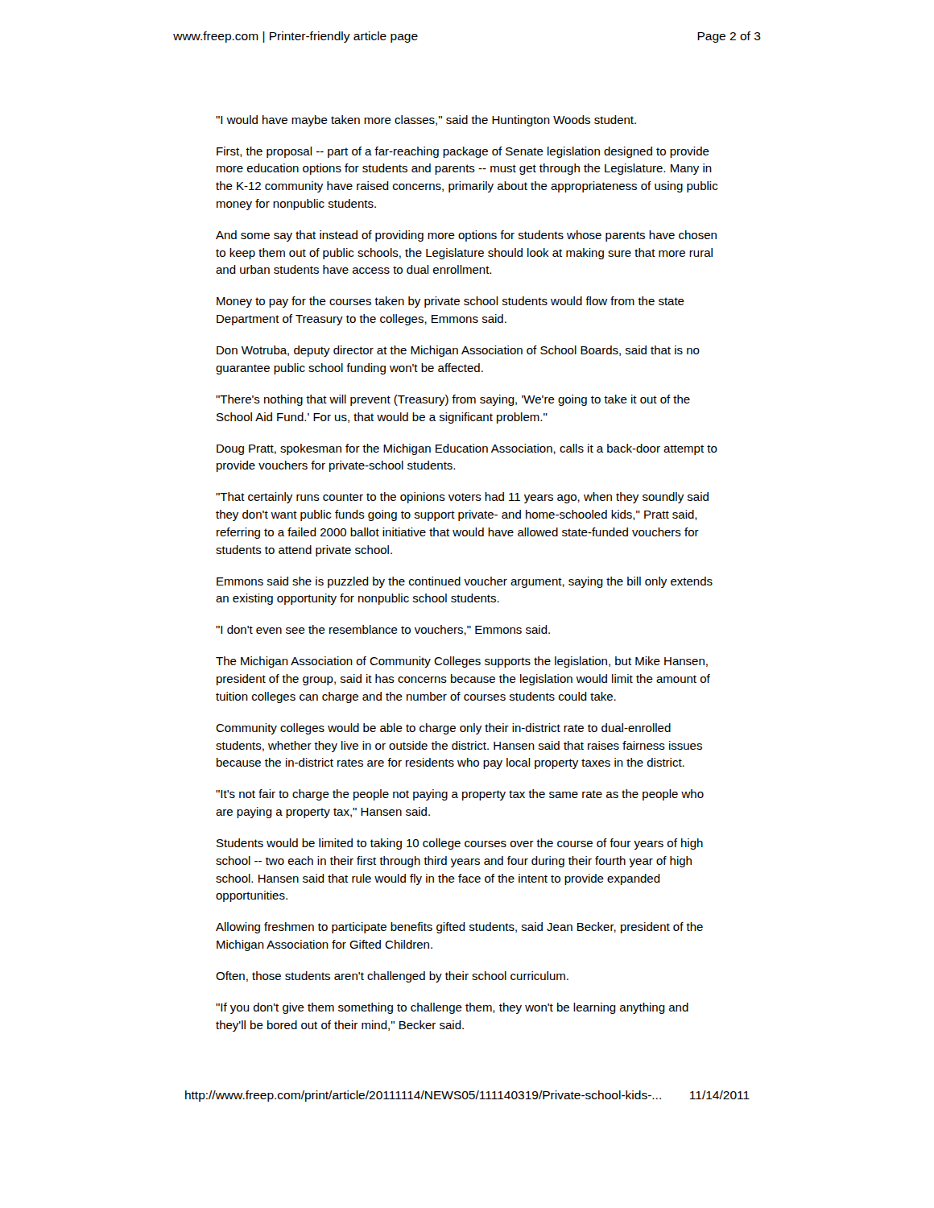www.freep.com | Printer-friendly article page
Page 2 of 3
"I would have maybe taken more classes," said the Huntington Woods student.
First, the proposal -- part of a far-reaching package of Senate legislation designed to provide more education options for students and parents -- must get through the Legislature. Many in the K-12 community have raised concerns, primarily about the appropriateness of using public money for nonpublic students.
And some say that instead of providing more options for students whose parents have chosen to keep them out of public schools, the Legislature should look at making sure that more rural and urban students have access to dual enrollment.
Money to pay for the courses taken by private school students would flow from the state Department of Treasury to the colleges, Emmons said.
Don Wotruba, deputy director at the Michigan Association of School Boards, said that is no guarantee public school funding won't be affected.
"There's nothing that will prevent (Treasury) from saying, 'We're going to take it out of the School Aid Fund.' For us, that would be a significant problem."
Doug Pratt, spokesman for the Michigan Education Association, calls it a back-door attempt to provide vouchers for private-school students.
"That certainly runs counter to the opinions voters had 11 years ago, when they soundly said they don't want public funds going to support private- and home-schooled kids," Pratt said, referring to a failed 2000 ballot initiative that would have allowed state-funded vouchers for students to attend private school.
Emmons said she is puzzled by the continued voucher argument, saying the bill only extends an existing opportunity for nonpublic school students.
"I don't even see the resemblance to vouchers," Emmons said.
The Michigan Association of Community Colleges supports the legislation, but Mike Hansen, president of the group, said it has concerns because the legislation would limit the amount of tuition colleges can charge and the number of courses students could take.
Community colleges would be able to charge only their in-district rate to dual-enrolled students, whether they live in or outside the district. Hansen said that raises fairness issues because the in-district rates are for residents who pay local property taxes in the district.
"It's not fair to charge the people not paying a property tax the same rate as the people who are paying a property tax," Hansen said.
Students would be limited to taking 10 college courses over the course of four years of high school -- two each in their first through third years and four during their fourth year of high school. Hansen said that rule would fly in the face of the intent to provide expanded opportunities.
Allowing freshmen to participate benefits gifted students, said Jean Becker, president of the Michigan Association for Gifted Children.
Often, those students aren't challenged by their school curriculum.
"If you don't give them something to challenge them, they won't be learning anything and they'll be bored out of their mind," Becker said.
http://www.freep.com/print/article/20111114/NEWS05/111140319/Private-school-kids-...
11/14/2011